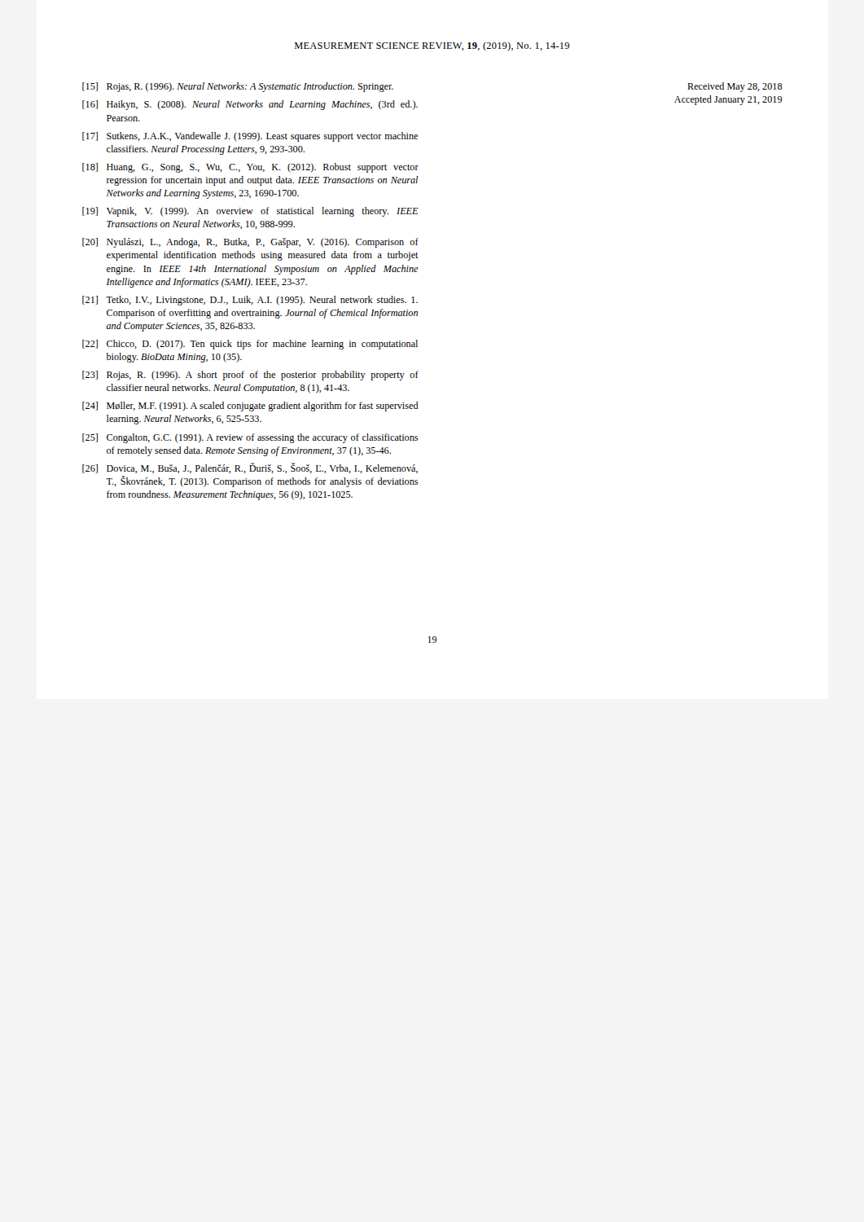MEASUREMENT SCIENCE REVIEW, 19, (2019), No. 1, 14-19
[15] Rojas, R. (1996). Neural Networks: A Systematic Introduction. Springer.
[16] Haikyn, S. (2008). Neural Networks and Learning Machines, (3rd ed.). Pearson.
[17] Sutkens, J.A.K., Vandewalle J. (1999). Least squares support vector machine classifiers. Neural Processing Letters, 9, 293-300.
[18] Huang, G., Song, S., Wu, C., You, K. (2012). Robust support vector regression for uncertain input and output data. IEEE Transactions on Neural Networks and Learning Systems, 23, 1690-1700.
[19] Vapnik, V. (1999). An overview of statistical learning theory. IEEE Transactions on Neural Networks, 10, 988-999.
[20] Nyulászi, L., Andoga, R., Butka, P., Gašpar, V. (2016). Comparison of experimental identification methods using measured data from a turbojet engine. In IEEE 14th International Symposium on Applied Machine Intelligence and Informatics (SAMI). IEEE, 23-37.
[21] Tetko, I.V., Livingstone, D.J., Luik, A.I. (1995). Neural network studies. 1. Comparison of overfitting and overtraining. Journal of Chemical Information and Computer Sciences, 35, 826-833.
[22] Chicco, D. (2017). Ten quick tips for machine learning in computational biology. BioData Mining, 10 (35).
[23] Rojas, R. (1996). A short proof of the posterior probability property of classifier neural networks. Neural Computation, 8 (1), 41-43.
[24] Møller, M.F. (1991). A scaled conjugate gradient algorithm for fast supervised learning. Neural Networks, 6, 525-533.
[25] Congalton, G.C. (1991). A review of assessing the accuracy of classifications of remotely sensed data. Remote Sensing of Environment, 37 (1), 35-46.
[26] Dovica, M., Buša, J., Palenčár, R., Ďuriš, S., Šooš, Ľ., Vrba, I., Kelemenová, T., Škovránek, T. (2013). Comparison of methods for analysis of deviations from roundness. Measurement Techniques, 56 (9), 1021-1025.
Received May 28, 2018
Accepted January 21, 2019
19